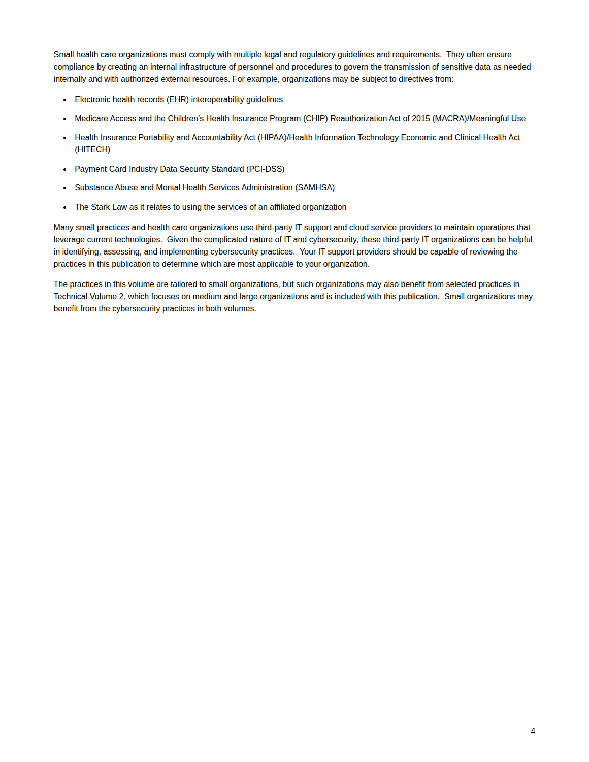Small health care organizations must comply with multiple legal and regulatory guidelines and requirements. They often ensure compliance by creating an internal infrastructure of personnel and procedures to govern the transmission of sensitive data as needed internally and with authorized external resources. For example, organizations may be subject to directives from:
Electronic health records (EHR) interoperability guidelines
Medicare Access and the Children’s Health Insurance Program (CHIP) Reauthorization Act of 2015 (MACRA)/Meaningful Use
Health Insurance Portability and Accountability Act (HIPAA)/Health Information Technology Economic and Clinical Health Act (HITECH)
Payment Card Industry Data Security Standard (PCI-DSS)
Substance Abuse and Mental Health Services Administration (SAMHSA)
The Stark Law as it relates to using the services of an affiliated organization
Many small practices and health care organizations use third-party IT support and cloud service providers to maintain operations that leverage current technologies. Given the complicated nature of IT and cybersecurity, these third-party IT organizations can be helpful in identifying, assessing, and implementing cybersecurity practices. Your IT support providers should be capable of reviewing the practices in this publication to determine which are most applicable to your organization.
The practices in this volume are tailored to small organizations, but such organizations may also benefit from selected practices in Technical Volume 2, which focuses on medium and large organizations and is included with this publication. Small organizations may benefit from the cybersecurity practices in both volumes.
4